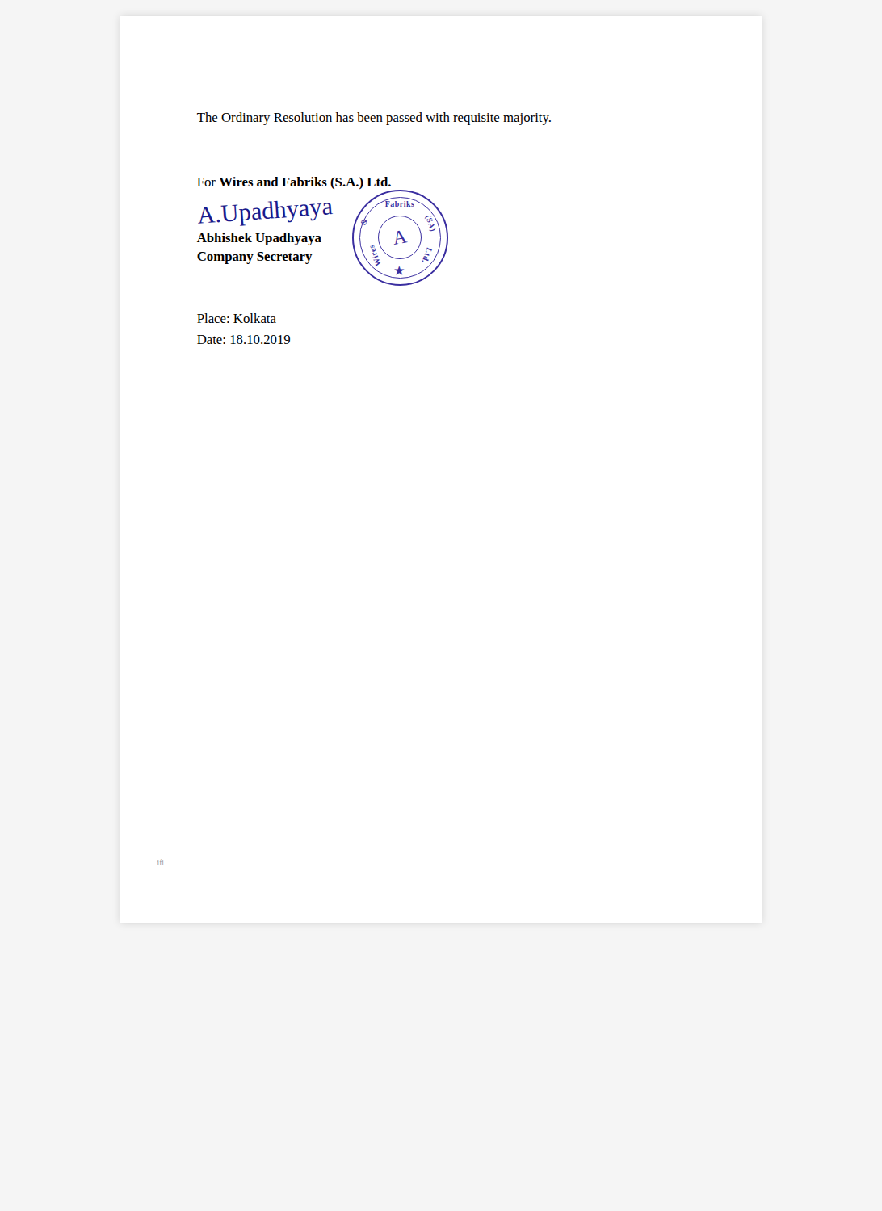The Ordinary Resolution has been passed with requisite majority.
For Wires and Fabriks (S.A.) Ltd.
A.Upadhyaya
Abhishek Upadhyaya
Company Secretary
Fabriks (SA) Ltd. ★ Wires &
A
Place: Kolkata
Date: 18.10.2019
ifi